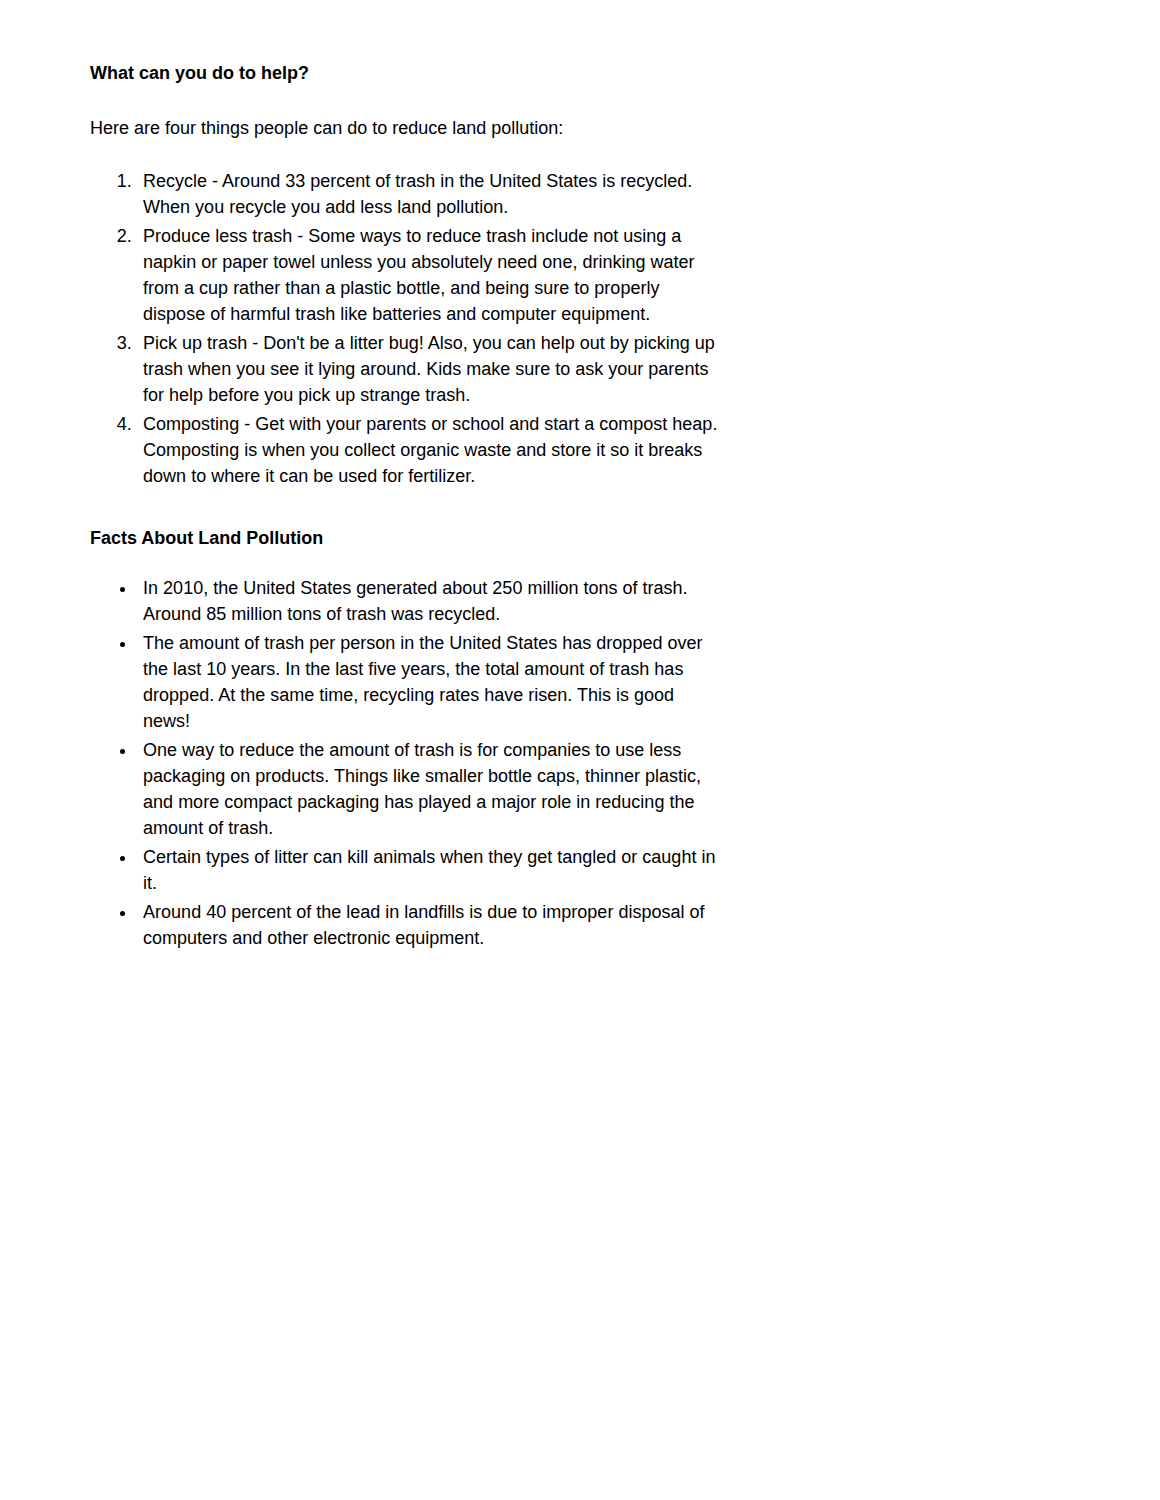What can you do to help?
Here are four things people can do to reduce land pollution:
Recycle - Around 33 percent of trash in the United States is recycled. When you recycle you add less land pollution.
Produce less trash - Some ways to reduce trash include not using a napkin or paper towel unless you absolutely need one, drinking water from a cup rather than a plastic bottle, and being sure to properly dispose of harmful trash like batteries and computer equipment.
Pick up trash - Don't be a litter bug! Also, you can help out by picking up trash when you see it lying around. Kids make sure to ask your parents for help before you pick up strange trash.
Composting - Get with your parents or school and start a compost heap. Composting is when you collect organic waste and store it so it breaks down to where it can be used for fertilizer.
Facts About Land Pollution
In 2010, the United States generated about 250 million tons of trash. Around 85 million tons of trash was recycled.
The amount of trash per person in the United States has dropped over the last 10 years. In the last five years, the total amount of trash has dropped. At the same time, recycling rates have risen. This is good news!
One way to reduce the amount of trash is for companies to use less packaging on products. Things like smaller bottle caps, thinner plastic, and more compact packaging has played a major role in reducing the amount of trash.
Certain types of litter can kill animals when they get tangled or caught in it.
Around 40 percent of the lead in landfills is due to improper disposal of computers and other electronic equipment.